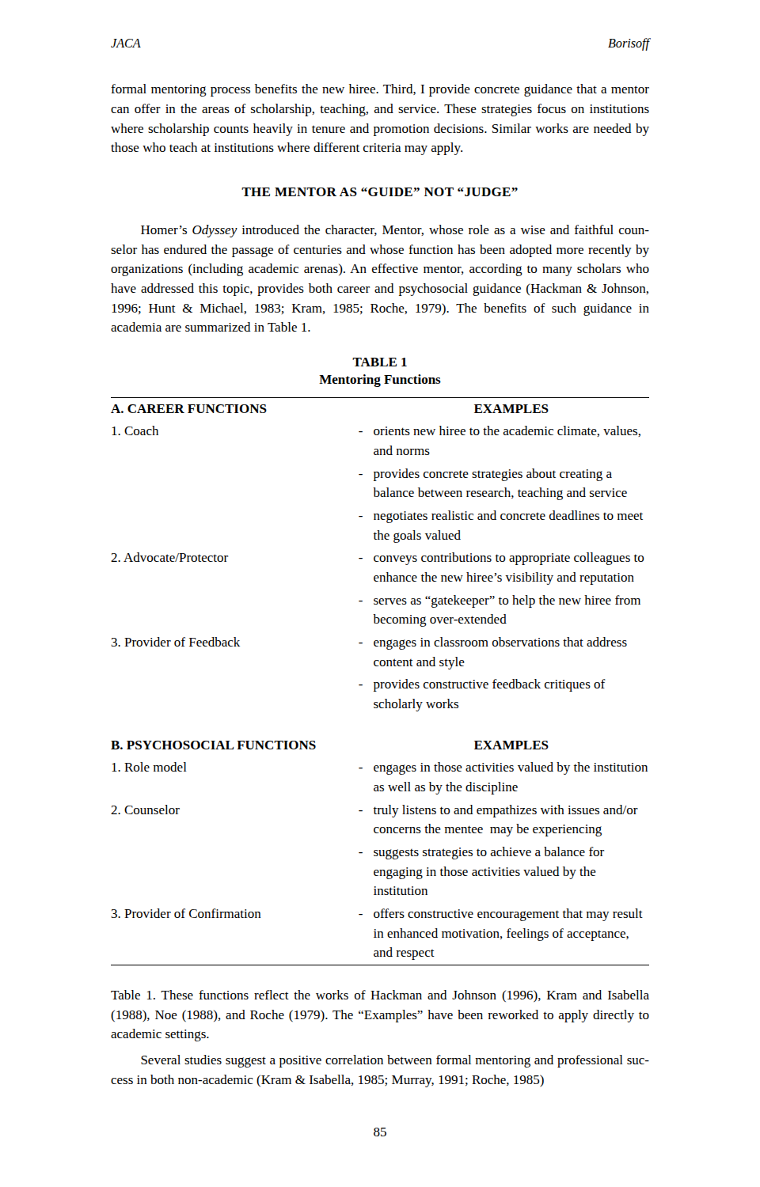JACA Borisoff
formal mentoring process benefits the new hiree. Third, I provide concrete guidance that a mentor can offer in the areas of scholarship, teaching, and service. These strategies focus on institutions where scholarship counts heavily in tenure and promotion decisions. Similar works are needed by those who teach at institutions where different criteria may apply.
THE MENTOR AS “GUIDE” NOT “JUDGE”
Homer’s Odyssey introduced the character, Mentor, whose role as a wise and faithful counselor has endured the passage of centuries and whose function has been adopted more recently by organizations (including academic arenas). An effective mentor, according to many scholars who have addressed this topic, provides both career and psychosocial guidance (Hackman & Johnson, 1996; Hunt & Michael, 1983; Kram, 1985; Roche, 1979). The benefits of such guidance in academia are summarized in Table 1.
TABLE 1 Mentoring Functions
| A. CAREER FUNCTIONS | | EXAMPLES |
| 1. Coach | - | orients new hiree to the academic climate, values, and norms |
| | - | provides concrete strategies about creating a balance between research, teaching and service |
| | - | negotiates realistic and concrete deadlines to meet the goals valued |
| 2. Advocate/Protector | - | conveys contributions to appropriate colleagues to enhance the new hiree’s visibility and reputation |
| | - | serves as “gatekeeper” to help the new hiree from becoming over-extended |
| 3. Provider of Feedback | - | engages in classroom observations that address content and style |
| | - | provides constructive feedback critiques of scholarly works |
| B. PSYCHOSOCIAL FUNCTIONS | | EXAMPLES |
| 1. Role model | - | engages in those activities valued by the institution as well as by the discipline |
| 2. Counselor | - | truly listens to and empathizes with issues and/or concerns the mentee may be experiencing |
| | - | suggests strategies to achieve a balance for engaging in those activities valued by the institution |
| 3. Provider of Confirmation | - | offers constructive encouragement that may result in enhanced motivation, feelings of acceptance, and respect |
Table 1. These functions reflect the works of Hackman and Johnson (1996), Kram and Isabella (1988), Noe (1988), and Roche (1979). The “Examples” have been reworked to apply directly to academic settings.
Several studies suggest a positive correlation between formal mentoring and professional success in both non-academic (Kram & Isabella, 1985; Murray, 1991; Roche, 1985)
85